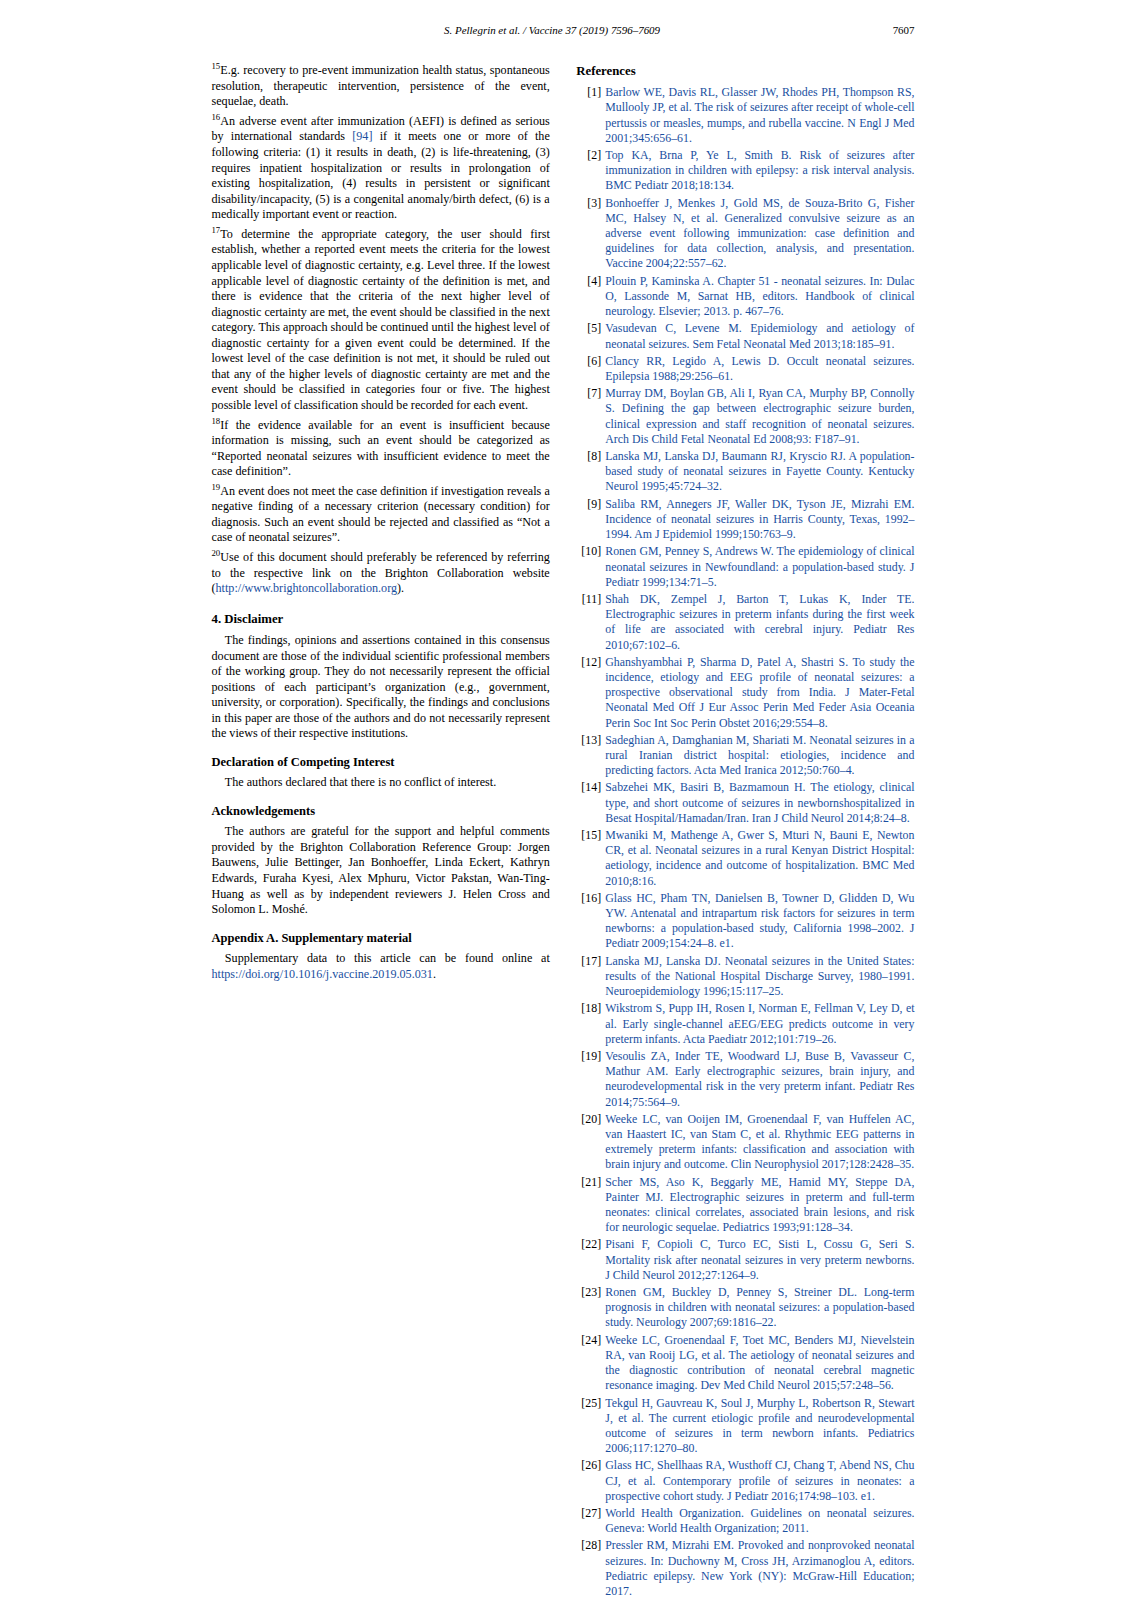S. Pellegrin et al. / Vaccine 37 (2019) 7596–7609
7607
15E.g. recovery to pre-event immunization health status, spontaneous resolution, therapeutic intervention, persistence of the event, sequelae, death.
16An adverse event after immunization (AEFI) is defined as serious by international standards [94] if it meets one or more of the following criteria: (1) it results in death, (2) is life-threatening, (3) requires inpatient hospitalization or results in prolongation of existing hospitalization, (4) results in persistent or significant disability/incapacity, (5) is a congenital anomaly/birth defect, (6) is a medically important event or reaction.
17To determine the appropriate category, the user should first establish, whether a reported event meets the criteria for the lowest applicable level of diagnostic certainty, e.g. Level three. If the lowest applicable level of diagnostic certainty of the definition is met, and there is evidence that the criteria of the next higher level of diagnostic certainty are met, the event should be classified in the next category. This approach should be continued until the highest level of diagnostic certainty for a given event could be determined. If the lowest level of the case definition is not met, it should be ruled out that any of the higher levels of diagnostic certainty are met and the event should be classified in categories four or five. The highest possible level of classification should be recorded for each event.
18If the evidence available for an event is insufficient because information is missing, such an event should be categorized as “Reported neonatal seizures with insufficient evidence to meet the case definition”.
19An event does not meet the case definition if investigation reveals a negative finding of a necessary criterion (necessary condition) for diagnosis. Such an event should be rejected and classified as “Not a case of neonatal seizures”.
20Use of this document should preferably be referenced by referring to the respective link on the Brighton Collaboration website (http://www.brightoncollaboration.org).
4. Disclaimer
The findings, opinions and assertions contained in this consensus document are those of the individual scientific professional members of the working group. They do not necessarily represent the official positions of each participant’s organization (e.g., government, university, or corporation). Specifically, the findings and conclusions in this paper are those of the authors and do not necessarily represent the views of their respective institutions.
Declaration of Competing Interest
The authors declared that there is no conflict of interest.
Acknowledgements
The authors are grateful for the support and helpful comments provided by the Brighton Collaboration Reference Group: Jorgen Bauwens, Julie Bettinger, Jan Bonhoeffer, Linda Eckert, Kathryn Edwards, Furaha Kyesi, Alex Mphuru, Victor Pakstan, Wan-Ting-Huang as well as by independent reviewers J. Helen Cross and Solomon L. Moshé.
Appendix A. Supplementary material
Supplementary data to this article can be found online at https://doi.org/10.1016/j.vaccine.2019.05.031.
References
[1] Barlow WE, Davis RL, Glasser JW, Rhodes PH, Thompson RS, Mullooly JP, et al. The risk of seizures after receipt of whole-cell pertussis or measles, mumps, and rubella vaccine. N Engl J Med 2001;345:656–61.
[2] Top KA, Brna P, Ye L, Smith B. Risk of seizures after immunization in children with epilepsy: a risk interval analysis. BMC Pediatr 2018;18:134.
[3] Bonhoeffer J, Menkes J, Gold MS, de Souza-Brito G, Fisher MC, Halsey N, et al. Generalized convulsive seizure as an adverse event following immunization: case definition and guidelines for data collection, analysis, and presentation. Vaccine 2004;22:557–62.
[4] Plouin P, Kaminska A. Chapter 51 - neonatal seizures. In: Dulac O, Lassonde M, Sarnat HB, editors. Handbook of clinical neurology. Elsevier; 2013. p. 467–76.
[5] Vasudevan C, Levene M. Epidemiology and aetiology of neonatal seizures. Sem Fetal Neonatal Med 2013;18:185–91.
[6] Clancy RR, Legido A, Lewis D. Occult neonatal seizures. Epilepsia 1988;29:256–61.
[7] Murray DM, Boylan GB, Ali I, Ryan CA, Murphy BP, Connolly S. Defining the gap between electrographic seizure burden, clinical expression and staff recognition of neonatal seizures. Arch Dis Child Fetal Neonatal Ed 2008;93: F187–91.
[8] Lanska MJ, Lanska DJ, Baumann RJ, Kryscio RJ. A population-based study of neonatal seizures in Fayette County. Kentucky Neurol 1995;45:724–32.
[9] Saliba RM, Annegers JF, Waller DK, Tyson JE, Mizrahi EM. Incidence of neonatal seizures in Harris County, Texas, 1992–1994. Am J Epidemiol 1999;150:763–9.
[10] Ronen GM, Penney S, Andrews W. The epidemiology of clinical neonatal seizures in Newfoundland: a population-based study. J Pediatr 1999;134:71–5.
[11] Shah DK, Zempel J, Barton T, Lukas K, Inder TE. Electrographic seizures in preterm infants during the first week of life are associated with cerebral injury. Pediatr Res 2010;67:102–6.
[12] Ghanshyambhai P, Sharma D, Patel A, Shastri S. To study the incidence, etiology and EEG profile of neonatal seizures: a prospective observational study from India. J Mater-Fetal Neonatal Med Off J Eur Assoc Perin Med Feder Asia Oceania Perin Soc Int Soc Perin Obstet 2016;29:554–8.
[13] Sadeghian A, Damghanian M, Shariati M. Neonatal seizures in a rural Iranian district hospital: etiologies, incidence and predicting factors. Acta Med Iranica 2012;50:760–4.
[14] Sabzehei MK, Basiri B, Bazmamoun H. The etiology, clinical type, and short outcome of seizures in newbornshospitalized in Besat Hospital/Hamadan/Iran. Iran J Child Neurol 2014;8:24–8.
[15] Mwaniki M, Mathenge A, Gwer S, Mturi N, Bauni E, Newton CR, et al. Neonatal seizures in a rural Kenyan District Hospital: aetiology, incidence and outcome of hospitalization. BMC Med 2010;8:16.
[16] Glass HC, Pham TN, Danielsen B, Towner D, Glidden D, Wu YW. Antenatal and intrapartum risk factors for seizures in term newborns: a population-based study, California 1998–2002. J Pediatr 2009;154:24–8. e1.
[17] Lanska MJ, Lanska DJ. Neonatal seizures in the United States: results of the National Hospital Discharge Survey, 1980–1991. Neuroepidemiology 1996;15:117–25.
[18] Wikstrom S, Pupp IH, Rosen I, Norman E, Fellman V, Ley D, et al. Early single-channel aEEG/EEG predicts outcome in very preterm infants. Acta Paediatr 2012;101:719–26.
[19] Vesoulis ZA, Inder TE, Woodward LJ, Buse B, Vavasseur C, Mathur AM. Early electrographic seizures, brain injury, and neurodevelopmental risk in the very preterm infant. Pediatr Res 2014;75:564–9.
[20] Weeke LC, van Ooijen IM, Groenendaal F, van Huffelen AC, van Haastert IC, van Stam C, et al. Rhythmic EEG patterns in extremely preterm infants: classification and association with brain injury and outcome. Clin Neurophysiol 2017;128:2428–35.
[21] Scher MS, Aso K, Beggarly ME, Hamid MY, Steppe DA, Painter MJ. Electrographic seizures in preterm and full-term neonates: clinical correlates, associated brain lesions, and risk for neurologic sequelae. Pediatrics 1993;91:128–34.
[22] Pisani F, Copioli C, Turco EC, Sisti L, Cossu G, Seri S. Mortality risk after neonatal seizures in very preterm newborns. J Child Neurol 2012;27:1264–9.
[23] Ronen GM, Buckley D, Penney S, Streiner DL. Long-term prognosis in children with neonatal seizures: a population-based study. Neurology 2007;69:1816–22.
[24] Weeke LC, Groenendaal F, Toet MC, Benders MJ, Nievelstein RA, van Rooij LG, et al. The aetiology of neonatal seizures and the diagnostic contribution of neonatal cerebral magnetic resonance imaging. Dev Med Child Neurol 2015;57:248–56.
[25] Tekgul H, Gauvreau K, Soul J, Murphy L, Robertson R, Stewart J, et al. The current etiologic profile and neurodevelopmental outcome of seizures in term newborn infants. Pediatrics 2006;117:1270–80.
[26] Glass HC, Shellhaas RA, Wusthoff CJ, Chang T, Abend NS, Chu CJ, et al. Contemporary profile of seizures in neonates: a prospective cohort study. J Pediatr 2016;174:98–103. e1.
[27] World Health Organization. Guidelines on neonatal seizures. Geneva: World Health Organization; 2011.
[28] Pressler RM, Mizrahi EM. Provoked and nonprovoked neonatal seizures. In: Duchowny M, Cross JH, Arzimanoglou A, editors. Pediatric epilepsy. New York (NY): McGraw-Hill Education; 2017.